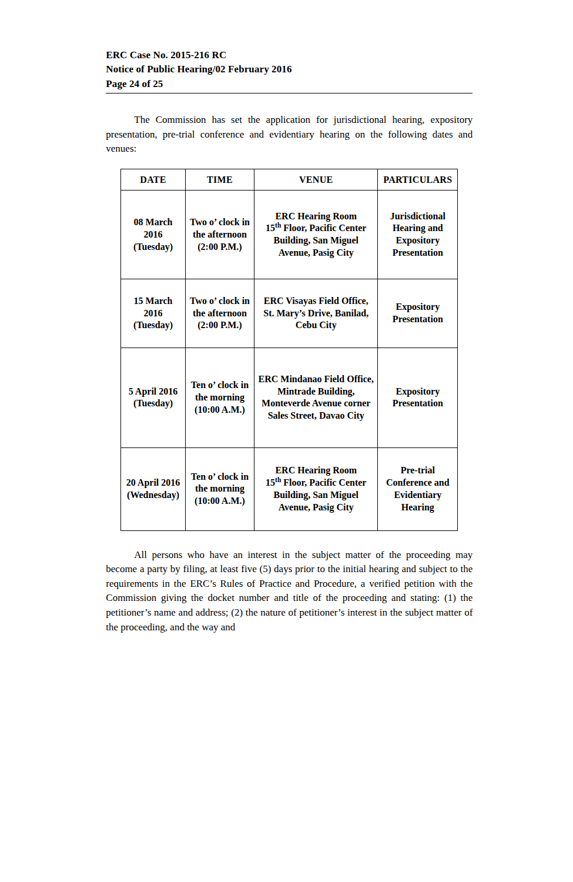ERC Case No. 2015-216 RC
Notice of Public Hearing/02 February 2016
Page 24 of 25
The Commission has set the application for jurisdictional hearing, expository presentation, pre-trial conference and evidentiary hearing on the following dates and venues:
| DATE | TIME | VENUE | PARTICULARS |
| --- | --- | --- | --- |
| 08 March 2016 (Tuesday) | Two o’ clock in the afternoon (2:00 P.M.) | ERC Hearing Room 15 th Floor, Pacific Center Building, San Miguel Avenue, Pasig City | Jurisdictional Hearing and Expository Presentation |
| 15 March 2016 (Tuesday) | Two o’ clock in the afternoon (2:00 P.M.) | ERC Visayas Field Office, St. Mary’s Drive, Banilad, Cebu City | Expository Presentation |
| 5 April 2016 (Tuesday) | Ten o’ clock in the morning (10:00 A.M.) | ERC Mindanao Field Office, Mintrade Building, Monteverde Avenue corner Sales Street, Davao City | Expository Presentation |
| 20 April 2016 (Wednesday) | Ten o’ clock in the morning (10:00 A.M.) | ERC Hearing Room 15 th Floor, Pacific Center Building, San Miguel Avenue, Pasig City | Pre-trial Conference and Evidentiary Hearing |
All persons who have an interest in the subject matter of the proceeding may become a party by filing, at least five (5) days prior to the initial hearing and subject to the requirements in the ERC’s Rules of Practice and Procedure, a verified petition with the Commission giving the docket number and title of the proceeding and stating: (1) the petitioner’s name and address; (2) the nature of petitioner’s interest in the subject matter of the proceeding, and the way and